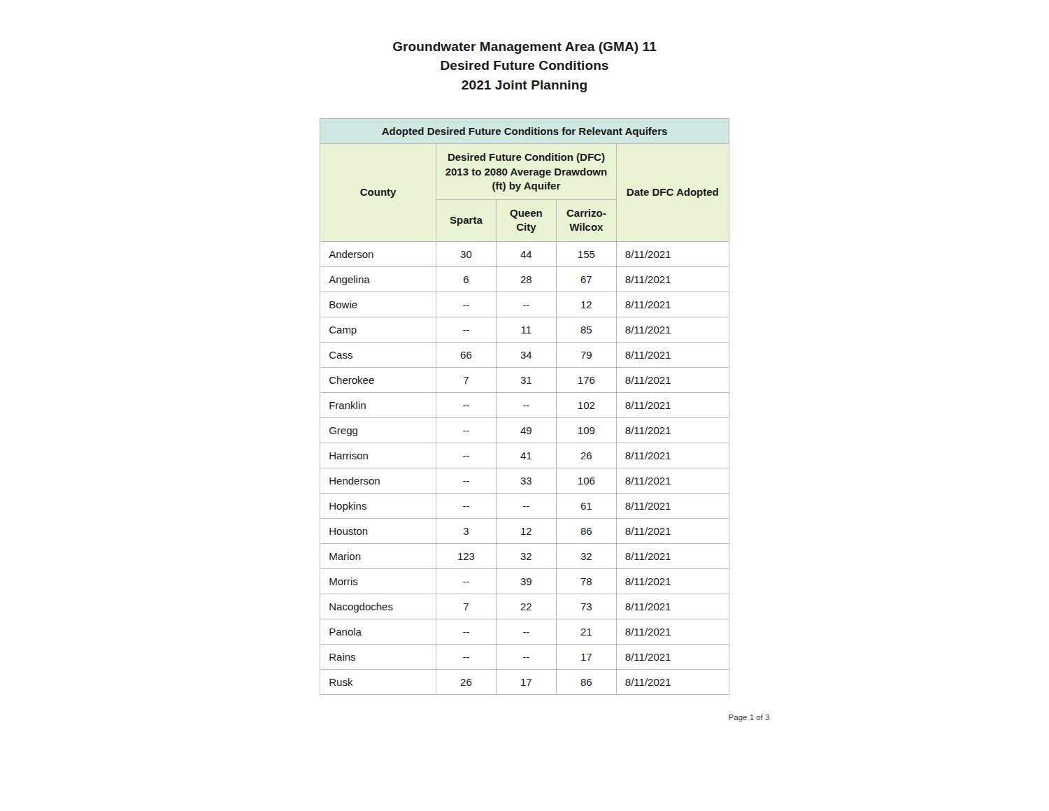Groundwater Management Area (GMA) 11
Desired Future Conditions
2021 Joint Planning
Adopted Desired Future Conditions for Relevant Aquifers
| County | Desired Future Condition (DFC) 2013 to 2080 Average Drawdown (ft) by Aquifer | Date DFC Adopted |
| --- | --- | --- |
| Sparta | Queen City | Carrizo-Wilcox |
| Anderson | 30 | 44 | 155 | 8/11/2021 |
| Angelina | 6 | 28 | 67 | 8/11/2021 |
| Bowie | -- | -- | 12 | 8/11/2021 |
| Camp | -- | 11 | 85 | 8/11/2021 |
| Cass | 66 | 34 | 79 | 8/11/2021 |
| Cherokee | 7 | 31 | 176 | 8/11/2021 |
| Franklin | -- | -- | 102 | 8/11/2021 |
| Gregg | -- | 49 | 109 | 8/11/2021 |
| Harrison | -- | 41 | 26 | 8/11/2021 |
| Henderson | -- | 33 | 106 | 8/11/2021 |
| Hopkins | -- | -- | 61 | 8/11/2021 |
| Houston | 3 | 12 | 86 | 8/11/2021 |
| Marion | 123 | 32 | 32 | 8/11/2021 |
| Morris | -- | 39 | 78 | 8/11/2021 |
| Nacogdoches | 7 | 22 | 73 | 8/11/2021 |
| Panola | -- | -- | 21 | 8/11/2021 |
| Rains | -- | -- | 17 | 8/11/2021 |
| Rusk | 26 | 17 | 86 | 8/11/2021 |
Page 1 of 3